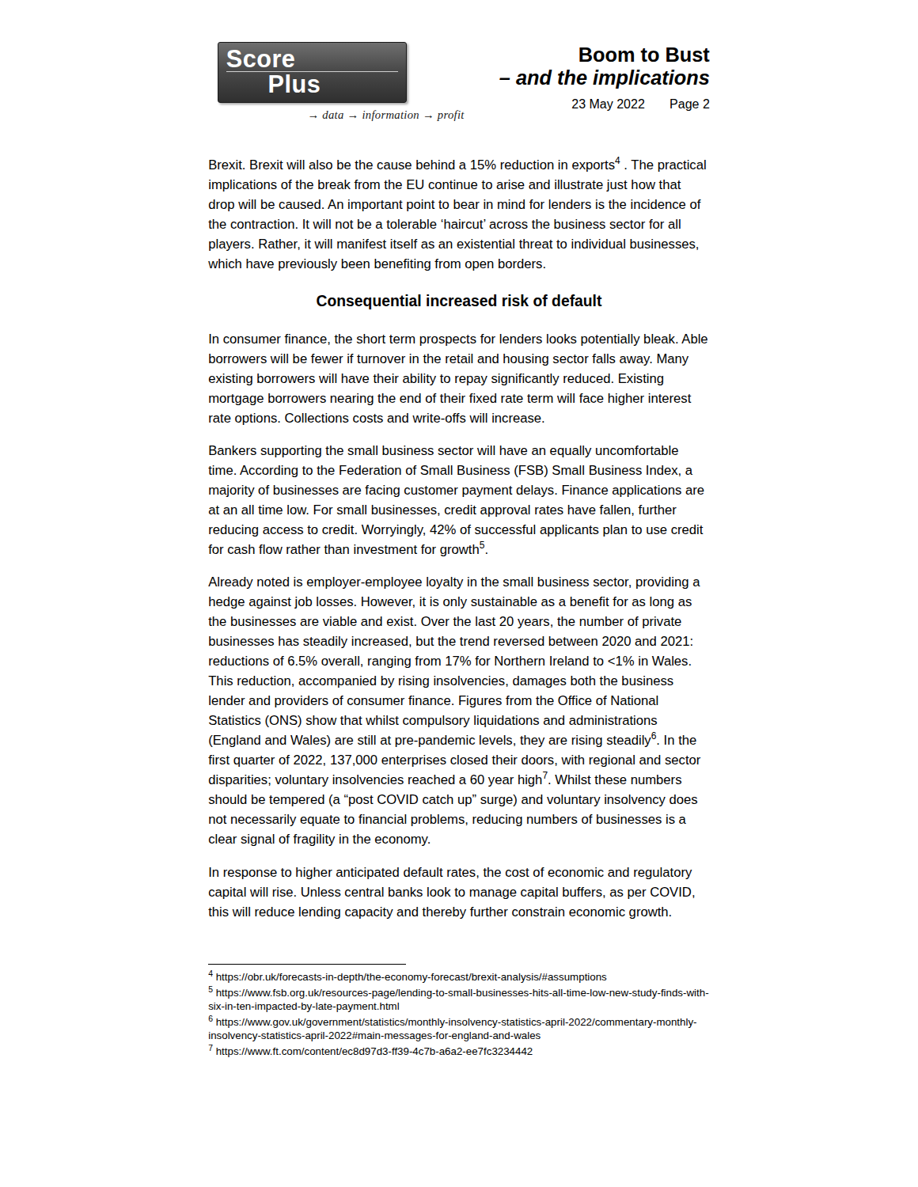Score Plus
→ data → information → profit
Boom to Bust
– and the implications
23 May 2022 Page 2
Brexit. Brexit will also be the cause behind a 15% reduction in exports4 . The practical implications of the break from the EU continue to arise and illustrate just how that drop will be caused. An important point to bear in mind for lenders is the incidence of the contraction. It will not be a tolerable ‘haircut’ across the business sector for all players. Rather, it will manifest itself as an existential threat to individual businesses, which have previously been benefiting from open borders.
Consequential increased risk of default
In consumer finance, the short term prospects for lenders looks potentially bleak. Able borrowers will be fewer if turnover in the retail and housing sector falls away. Many existing borrowers will have their ability to repay significantly reduced. Existing mortgage borrowers nearing the end of their fixed rate term will face higher interest rate options. Collections costs and write-offs will increase.
Bankers supporting the small business sector will have an equally uncomfortable time. According to the Federation of Small Business (FSB) Small Business Index, a majority of businesses are facing customer payment delays. Finance applications are at an all time low. For small businesses, credit approval rates have fallen, further reducing access to credit. Worryingly, 42% of successful applicants plan to use credit for cash flow rather than investment for growth5.
Already noted is employer-employee loyalty in the small business sector, providing a hedge against job losses. However, it is only sustainable as a benefit for as long as the businesses are viable and exist. Over the last 20 years, the number of private businesses has steadily increased, but the trend reversed between 2020 and 2021: reductions of 6.5% overall, ranging from 17% for Northern Ireland to <1% in Wales. This reduction, accompanied by rising insolvencies, damages both the business lender and providers of consumer finance. Figures from the Office of National Statistics (ONS) show that whilst compulsory liquidations and administrations (England and Wales) are still at pre-pandemic levels, they are rising steadily6. In the first quarter of 2022, 137,000 enterprises closed their doors, with regional and sector disparities; voluntary insolvencies reached a 60 year high7. Whilst these numbers should be tempered (a “post COVID catch up” surge) and voluntary insolvency does not necessarily equate to financial problems, reducing numbers of businesses is a clear signal of fragility in the economy.
In response to higher anticipated default rates, the cost of economic and regulatory capital will rise. Unless central banks look to manage capital buffers, as per COVID, this will reduce lending capacity and thereby further constrain economic growth.
4 https://obr.uk/forecasts-in-depth/the-economy-forecast/brexit-analysis/#assumptions
5 https://www.fsb.org.uk/resources-page/lending-to-small-businesses-hits-all-time-low-new-study-finds-with-six-in-ten-impacted-by-late-payment.html
6 https://www.gov.uk/government/statistics/monthly-insolvency-statistics-april-2022/commentary-monthly-insolvency-statistics-april-2022#main-messages-for-england-and-wales
7 https://www.ft.com/content/ec8d97d3-ff39-4c7b-a6a2-ee7fc3234442